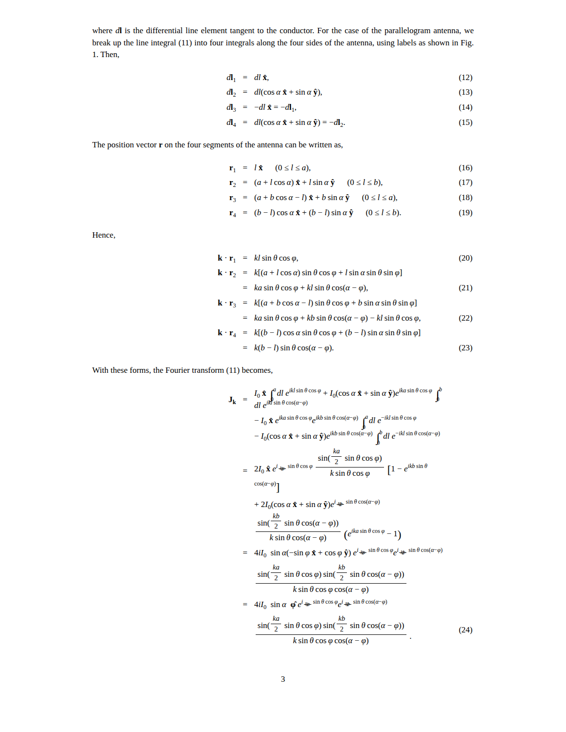where dl is the differential line element tangent to the conductor. For the case of the parallelogram antenna, we break up the line integral (11) into four integrals along the four sides of the antenna, using labels as shown in Fig. 1. Then,
| d l 1 | = | dl x̂ , | (12) |
| d l 2 | = | dl (cos α x̂ + sin α ŷ ), | (13) |
| d l 3 | = | − dl x̂ = − d l 1 , | (14) |
| d l 4 | = | dl (cos α x̂ + sin α ŷ ) = − d l 2 . | (15) |
The position vector r on the four segments of the antenna can be written as,
| r 1 | = | l x̂ (0 ≤ l ≤ a ), | (16) |
| r 2 | = | ( a + l cos α ) x̂ + l sin α ŷ (0 ≤ l ≤ b ), | (17) |
| r 3 | = | ( a + b cos α − l ) x̂ + b sin α ŷ (0 ≤ l ≤ a ), | (18) |
| r 4 | = | ( b − l ) cos α x̂ + ( b − l ) sin α ŷ (0 ≤ l ≤ b ). | (19) |
Hence,
| k · r 1 | = | kl sin θ cos φ , | (20) |
| k · r 2 | = | k [( a + l cos α ) sin θ cos φ + l sin α sin θ sin φ ] | |
| | = | ka sin θ cos φ + kl sin θ cos( α − φ ), | (21) |
| k · r 3 | = | k [( a + b cos α − l ) sin θ cos φ + b sin α sin θ sin φ ] | |
| | = | ka sin θ cos φ + kb sin θ cos( α − φ ) − kl sin θ cos φ , | (22) |
| k · r 4 | = | k [( b − l ) cos α sin θ cos φ + ( b − l ) sin α sin θ sin φ ] | |
| | = | k ( b − l ) sin θ cos( α − φ ). | (23) |
With these forms, the Fourier transform (11) becomes,
| J k | = | I 0 x̂ ∫ a 0 dl e ikl sin θ cos φ + I 0 (cos α x̂ + sin α ŷ ) e ika sin θ cos φ ∫ b 0 dl e ikl sin θ cos( α − φ ) | |
| | | − I 0 x̂ e ika sin θ cos φ e ikb sin θ cos( α − φ ) ∫ a 0 dl e − ikl sin θ cos φ | |
| | | − I 0 (cos α x̂ + sin α ŷ ) e ikb sin θ cos( α − φ ) ∫ b 0 dl e − ikl sin θ cos( α − φ ) | |
| | = | 2 I 0 x̂ e i ka 2 sin θ cos φ sin( ka 2 sin θ cos φ ) k sin θ cos φ [ 1 − e ikb sin θ cos( α − φ ) ] | |
| | | + 2 I 0 (cos α x̂ + sin α ŷ ) e i kb 2 sin θ cos( α − φ ) sin( kb 2 sin θ cos( α − φ )) k sin θ cos( α − φ ) ( e ika sin θ cos φ − 1 ) | |
| | = | 4 iI 0 sin α (−sin φ x̂ + cos φ ŷ ) e i ka 2 sin θ cos φ e i kb 2 sin θ cos( α − φ ) | |
| | | sin( ka 2 sin θ cos φ ) sin( kb 2 sin θ cos( α − φ )) k sin θ cos φ cos( α − φ ) | |
| | = | 4 iI 0 sin α φ̂ e i ka 2 sin θ cos φ e i kb 2 sin θ cos( α − φ ) | |
| | | sin( ka 2 sin θ cos φ ) sin( kb 2 sin θ cos( α − φ )) k sin θ cos φ cos( α − φ ) . | (24) |
3